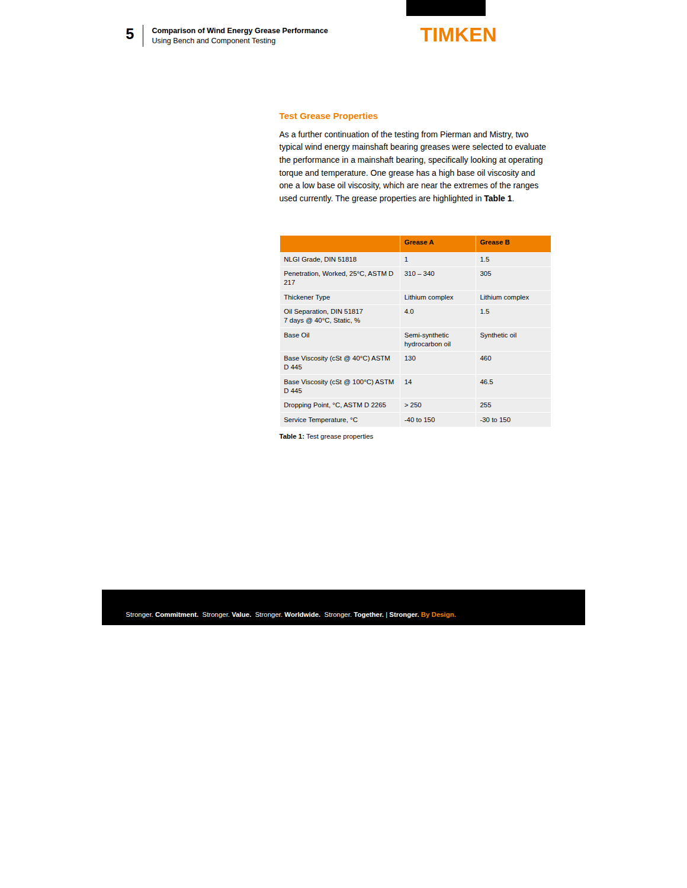5
Comparison of Wind Energy Grease Performance
Using Bench and Component Testing
TIMKEN
Test Grease Properties
As a further continuation of the testing from Pierman and Mistry, two typical wind energy mainshaft bearing greases were selected to evaluate the performance in a mainshaft bearing, specifically looking at operating torque and temperature. One grease has a high base oil viscosity and one a low base oil viscosity, which are near the extremes of the ranges used currently. The grease properties are highlighted in Table 1.
| | Grease A | Grease B |
| --- | --- | --- |
| NLGI Grade, DIN 51818 | 1 | 1.5 |
| Penetration, Worked, 25°C, ASTM D 217 | 310 – 340 | 305 |
| Thickener Type | Lithium complex | Lithium complex |
| Oil Separation, DIN 51817 7 days @ 40°C, Static, % | 4.0 | 1.5 |
| Base Oil | Semi-synthetic hydrocarbon oil | Synthetic oil |
| Base Viscosity (cSt @ 40°C) ASTM D 445 | 130 | 460 |
| Base Viscosity (cSt @ 100°C) ASTM D 445 | 14 | 46.5 |
| Dropping Point, °C, ASTM D 2265 | > 250 | 255 |
| Service Temperature, °C | -40 to 150 | -30 to 150 |
Table 1: Test grease properties
Stronger. Commitment. Stronger. Value. Stronger. Worldwide. Stronger. Together. | Stronger. By Design.